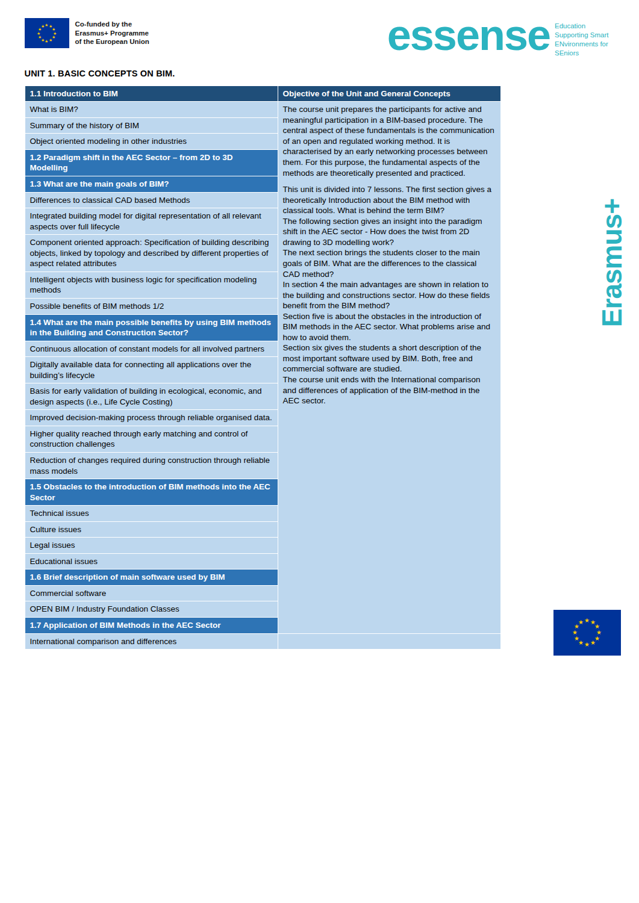★ ★ ★ ★ ★ ★ ★ ★ ★ ★ ★ ★
Co-funded by the
Erasmus+ Programme
of the European Union
essense
Education Supporting Smart ENvironments for SEniors
UNIT 1. BASIC CONCEPTS ON BIM.
| 1.1 Introduction to BIM | Objective of the Unit and General Concepts |
| What is BIM? | The course unit prepares the participants for active and meaningful participation in a BIM-based procedure. The central aspect of these fundamentals is the communication of an open and regulated working method. It is characterised by an early networking processes between them. For this purpose, the fundamental aspects of the methods are theoretically presented and practiced. This unit is divided into 7 lessons. The first section gives a theoretically Introduction about the BIM method with classical tools. What is behind the term BIM? The following section gives an insight into the paradigm shift in the AEC sector - How does the twist from 2D drawing to 3D modelling work? The next section brings the students closer to the main goals of BIM. What are the differences to the classical CAD method? In section 4 the main advantages are shown in relation to the building and constructions sector. How do these fields benefit from the BIM method? Section five is about the obstacles in the introduction of BIM methods in the AEC sector. What problems arise and how to avoid them. Section six gives the students a short description of the most important software used by BIM. Both, free and commercial software are studied. The course unit ends with the International comparison and differences of application of the BIM-method in the AEC sector. |
| Summary of the history of BIM |
| Object oriented modeling in other industries |
| 1.2 Paradigm shift in the AEC Sector – from 2D to 3D Modelling |
| 1.3 What are the main goals of BIM? |
| Differences to classical CAD based Methods |
| Integrated building model for digital representation of all relevant aspects over full lifecycle |
| Component oriented approach: Specification of building describing objects, linked by topology and described by different properties of aspect related attributes |
| Intelligent objects with business logic for specification modeling methods |
| Possible benefits of BIM methods 1/2 |
| 1.4 What are the main possible benefits by using BIM methods in the Building and Construction Sector? |
| Continuous allocation of constant models for all involved partners |
| Digitally available data for connecting all applications over the building’s lifecycle |
| Basis for early validation of building in ecological, economic, and design aspects (i.e., Life Cycle Costing) |
| Improved decision-making process through reliable organised data. |
| Higher quality reached through early matching and control of construction challenges |
| Reduction of changes required during construction through reliable mass models |
| 1.5 Obstacles to the introduction of BIM methods into the AEC Sector |
| Technical issues |
| Culture issues |
| Legal issues |
| Educational issues |
| 1.6 Brief description of main software used by BIM |
| Commercial software |
| OPEN BIM / Industry Foundation Classes |
| 1.7 Application of BIM Methods in the AEC Sector |
| International comparison and differences | |
Erasmus+
★ ★ ★ ★ ★ ★ ★ ★ ★ ★ ★ ★